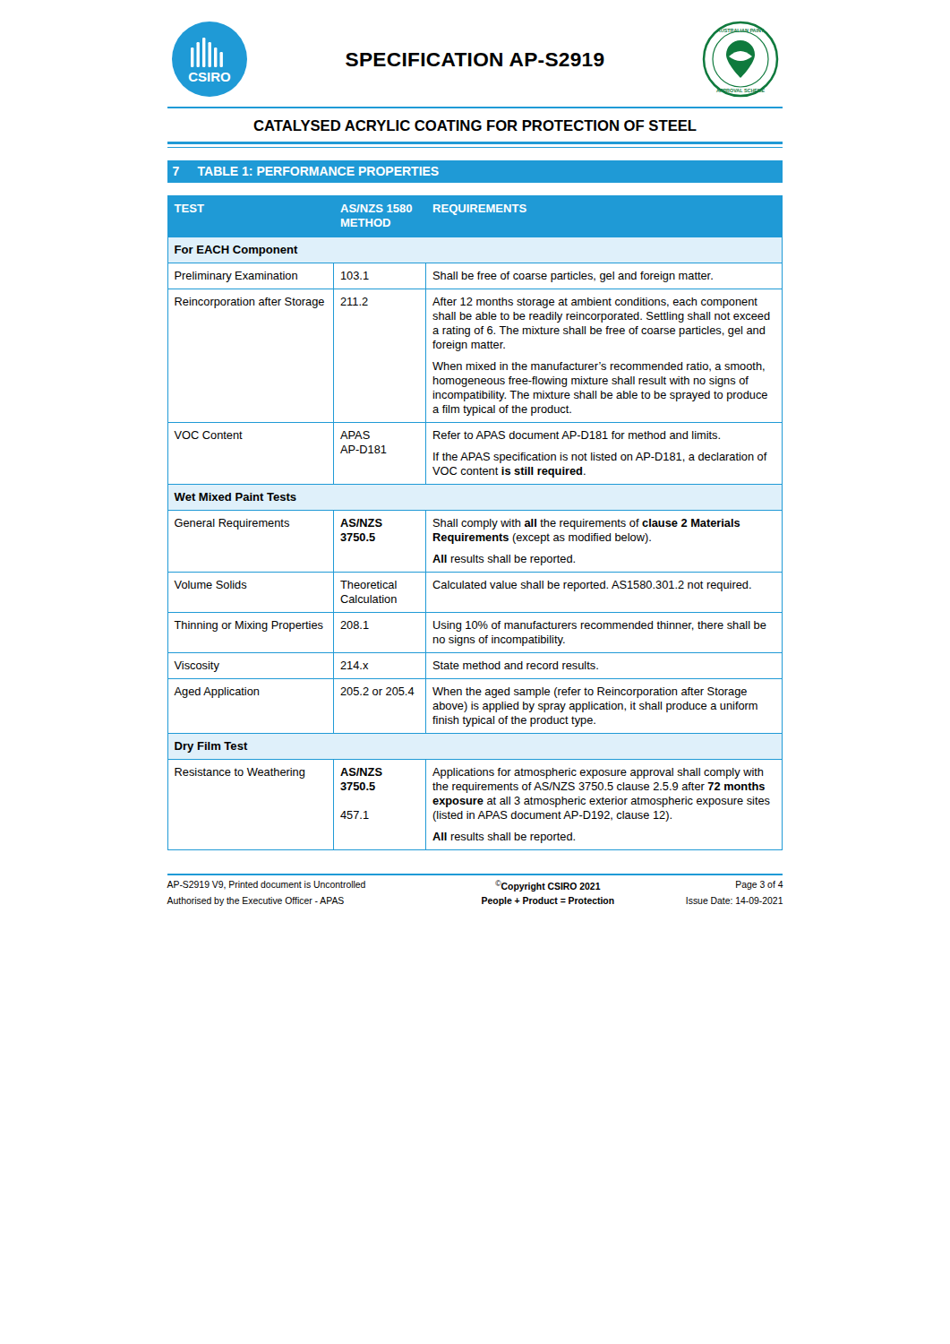CSIRO
SPECIFICATION AP-S2919
AUSTRALIAN PAINT APPROVAL SCHEME
CATALYSED ACRYLIC COATING FOR PROTECTION OF STEEL
7 TABLE 1: PERFORMANCE PROPERTIES
| TEST | AS/NZS 1580 METHOD | REQUIREMENTS |
| --- | --- | --- |
| For EACH Component |
| Preliminary Examination | 103.1 | Shall be free of coarse particles, gel and foreign matter. |
| Reincorporation after Storage | 211.2 | After 12 months storage at ambient conditions, each component shall be able to be readily reincorporated. Settling shall not exceed a rating of 6. The mixture shall be free of coarse particles, gel and foreign matter. When mixed in the manufacturer’s recommended ratio, a smooth, homogeneous free-flowing mixture shall result with no signs of incompatibility. The mixture shall be able to be sprayed to produce a film typical of the product. |
| VOC Content | APAS AP-D181 | Refer to APAS document AP-D181 for method and limits. If the APAS specification is not listed on AP-D181, a declaration of VOC content is still required . |
| Wet Mixed Paint Tests |
| General Requirements | AS/NZS 3750.5 | Shall comply with all the requirements of clause 2 Materials Requirements (except as modified below). All results shall be reported. |
| Volume Solids | Theoretical Calculation | Calculated value shall be reported. AS1580.301.2 not required. |
| Thinning or Mixing Properties | 208.1 | Using 10% of manufacturers recommended thinner, there shall be no signs of incompatibility. |
| Viscosity | 214.x | State method and record results. |
| Aged Application | 205.2 or 205.4 | When the aged sample (refer to Reincorporation after Storage above) is applied by spray application, it shall produce a uniform finish typical of the product type. |
| Dry Film Test |
| Resistance to Weathering | AS/NZS 3750.5 457.1 | Applications for atmospheric exposure approval shall comply with the requirements of AS/NZS 3750.5 clause 2.5.9 after 72 months exposure at all 3 atmospheric exterior atmospheric exposure sites (listed in APAS document AP-D192, clause 12). All results shall be reported. |
| AP-S2919 V9, Printed document is Uncontrolled | © Copyright CSIRO 2021 | Page 3 of 4 |
| Authorised by the Executive Officer - APAS | People + Product = Protection | Issue Date: 14-09-2021 |